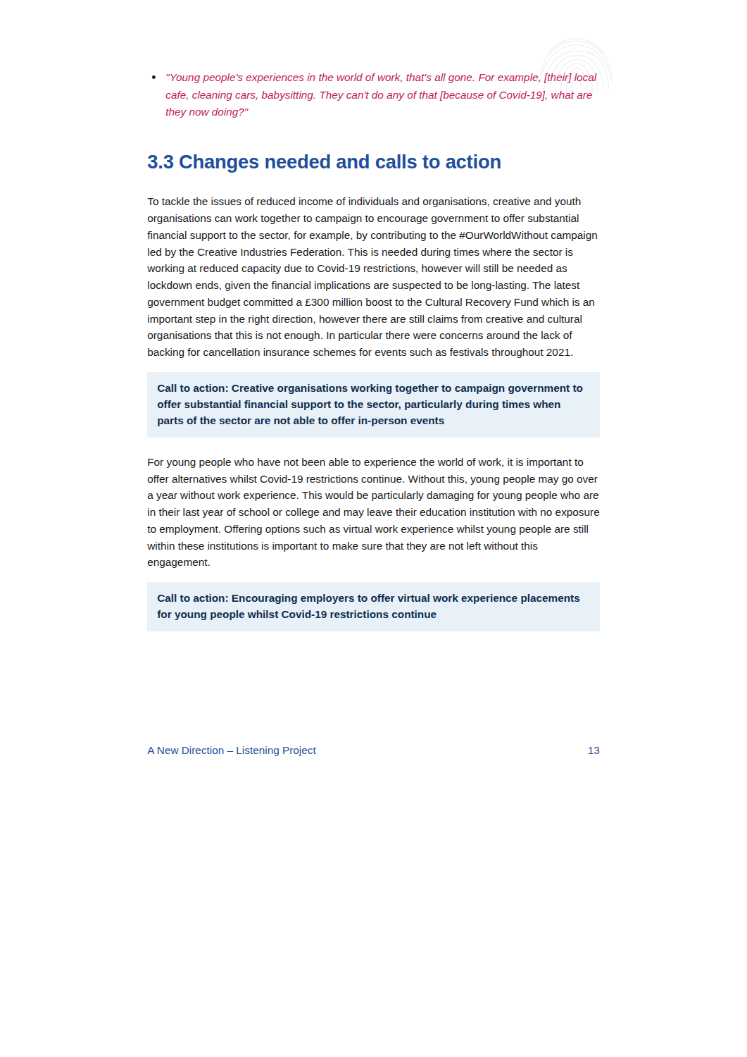"Young people's experiences in the world of work, that's all gone. For example, [their] local cafe, cleaning cars, babysitting. They can't do any of that [because of Covid-19], what are they now doing?"
3.3 Changes needed and calls to action
To tackle the issues of reduced income of individuals and organisations, creative and youth organisations can work together to campaign to encourage government to offer substantial financial support to the sector, for example, by contributing to the #OurWorldWithout campaign led by the Creative Industries Federation. This is needed during times where the sector is working at reduced capacity due to Covid-19 restrictions, however will still be needed as lockdown ends, given the financial implications are suspected to be long-lasting. The latest government budget committed a £300 million boost to the Cultural Recovery Fund which is an important step in the right direction, however there are still claims from creative and cultural organisations that this is not enough. In particular there were concerns around the lack of backing for cancellation insurance schemes for events such as festivals throughout 2021.
Call to action: Creative organisations working together to campaign government to offer substantial financial support to the sector, particularly during times when parts of the sector are not able to offer in-person events
For young people who have not been able to experience the world of work, it is important to offer alternatives whilst Covid-19 restrictions continue. Without this, young people may go over a year without work experience. This would be particularly damaging for young people who are in their last year of school or college and may leave their education institution with no exposure to employment. Offering options such as virtual work experience whilst young people are still within these institutions is important to make sure that they are not left without this engagement.
Call to action: Encouraging employers to offer virtual work experience placements for young people whilst Covid-19 restrictions continue
A New Direction – Listening Project 13